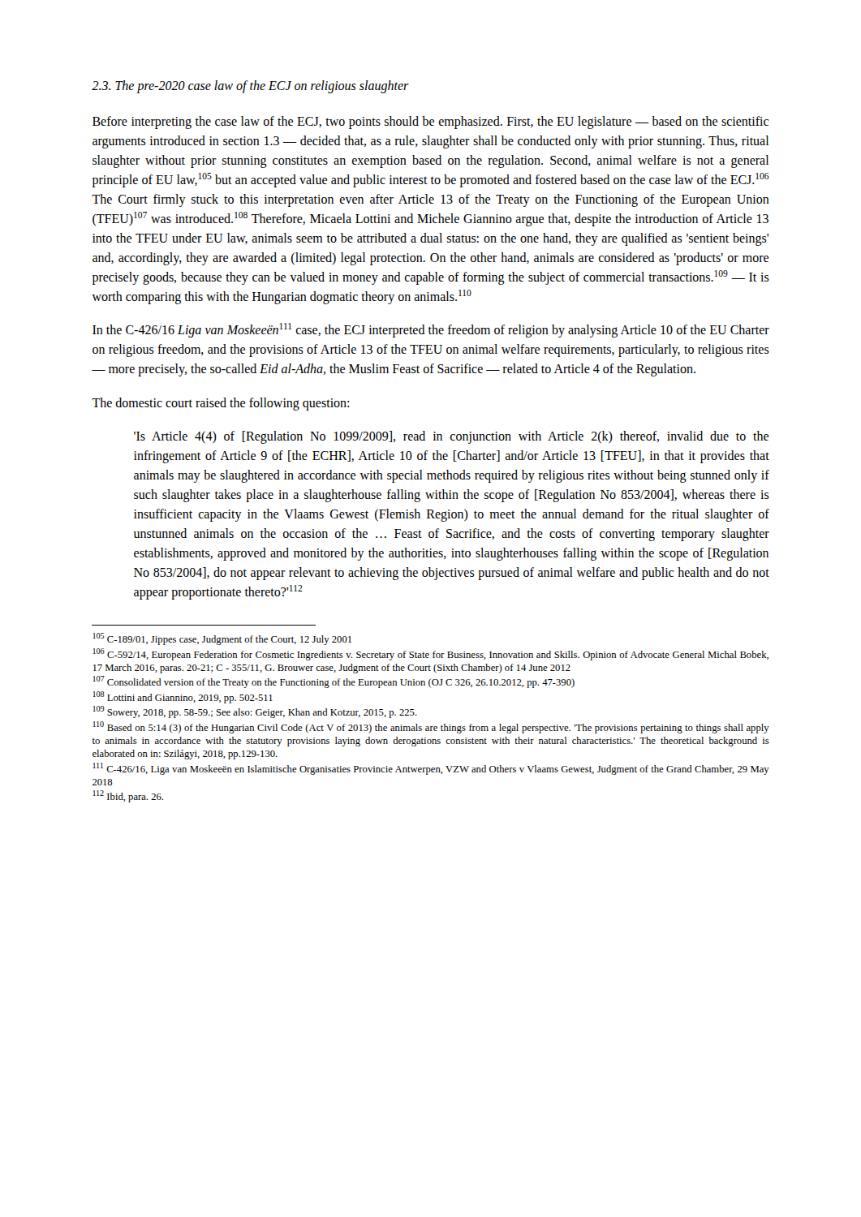2.3. The pre-2020 case law of the ECJ on religious slaughter
Before interpreting the case law of the ECJ, two points should be emphasized. First, the EU legislature — based on the scientific arguments introduced in section 1.3 — decided that, as a rule, slaughter shall be conducted only with prior stunning. Thus, ritual slaughter without prior stunning constitutes an exemption based on the regulation. Second, animal welfare is not a general principle of EU law,105 but an accepted value and public interest to be promoted and fostered based on the case law of the ECJ.106 The Court firmly stuck to this interpretation even after Article 13 of the Treaty on the Functioning of the European Union (TFEU)107 was introduced.108 Therefore, Micaela Lottini and Michele Giannino argue that, despite the introduction of Article 13 into the TFEU under EU law, animals seem to be attributed a dual status: on the one hand, they are qualified as 'sentient beings' and, accordingly, they are awarded a (limited) legal protection. On the other hand, animals are considered as 'products' or more precisely goods, because they can be valued in money and capable of forming the subject of commercial transactions.109 — It is worth comparing this with the Hungarian dogmatic theory on animals.110
In the C-426/16 Liga van Moskeeën111 case, the ECJ interpreted the freedom of religion by analysing Article 10 of the EU Charter on religious freedom, and the provisions of Article 13 of the TFEU on animal welfare requirements, particularly, to religious rites — more precisely, the so-called Eid al-Adha, the Muslim Feast of Sacrifice — related to Article 4 of the Regulation.
The domestic court raised the following question:
'Is Article 4(4) of [Regulation No 1099/2009], read in conjunction with Article 2(k) thereof, invalid due to the infringement of Article 9 of [the ECHR], Article 10 of the [Charter] and/or Article 13 [TFEU], in that it provides that animals may be slaughtered in accordance with special methods required by religious rites without being stunned only if such slaughter takes place in a slaughterhouse falling within the scope of [Regulation No 853/2004], whereas there is insufficient capacity in the Vlaams Gewest (Flemish Region) to meet the annual demand for the ritual slaughter of unstunned animals on the occasion of the … Feast of Sacrifice, and the costs of converting temporary slaughter establishments, approved and monitored by the authorities, into slaughterhouses falling within the scope of [Regulation No 853/2004], do not appear relevant to achieving the objectives pursued of animal welfare and public health and do not appear proportionate thereto?'112
105 C-189/01, Jippes case, Judgment of the Court, 12 July 2001
106 C-592/14, European Federation for Cosmetic Ingredients v. Secretary of State for Business, Innovation and Skills. Opinion of Advocate General Michal Bobek, 17 March 2016, paras. 20-21; C - 355/11, G. Brouwer case, Judgment of the Court (Sixth Chamber) of 14 June 2012
107 Consolidated version of the Treaty on the Functioning of the European Union (OJ C 326, 26.10.2012, pp. 47-390)
108 Lottini and Giannino, 2019, pp. 502-511
109 Sowery, 2018, pp. 58-59.; See also: Geiger, Khan and Kotzur, 2015, p. 225.
110 Based on 5:14 (3) of the Hungarian Civil Code (Act V of 2013) the animals are things from a legal perspective. 'The provisions pertaining to things shall apply to animals in accordance with the statutory provisions laying down derogations consistent with their natural characteristics.' The theoretical background is elaborated on in: Szilágyi, 2018, pp.129-130.
111 C-426/16, Liga van Moskeeën en Islamitische Organisaties Provincie Antwerpen, VZW and Others v Vlaams Gewest, Judgment of the Grand Chamber, 29 May 2018
112 Ibid, para. 26.